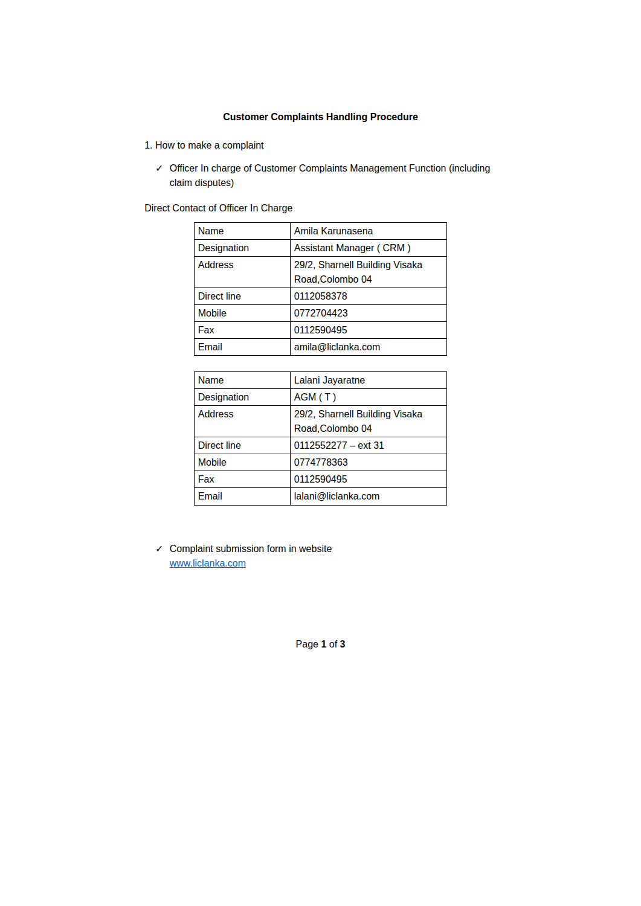Customer Complaints Handling Procedure
1. How to make a complaint
Officer In charge of Customer Complaints Management Function (including claim disputes)
Direct Contact of Officer In Charge
| Name | Amila Karunasena |
| Designation | Assistant Manager ( CRM ) |
| Address | 29/2, Sharnell Building Visaka Road,Colombo 04 |
| Direct line | 0112058378 |
| Mobile | 0772704423 |
| Fax | 0112590495 |
| Email | amila@liclanka.com |
| Name | Lalani Jayaratne |
| Designation | AGM ( T ) |
| Address | 29/2, Sharnell Building Visaka Road,Colombo 04 |
| Direct line | 0112552277 – ext 31 |
| Mobile | 0774778363 |
| Fax | 0112590495 |
| Email | lalani@liclanka.com |
Complaint submission form in website
www.liclanka.com
Page 1 of 3